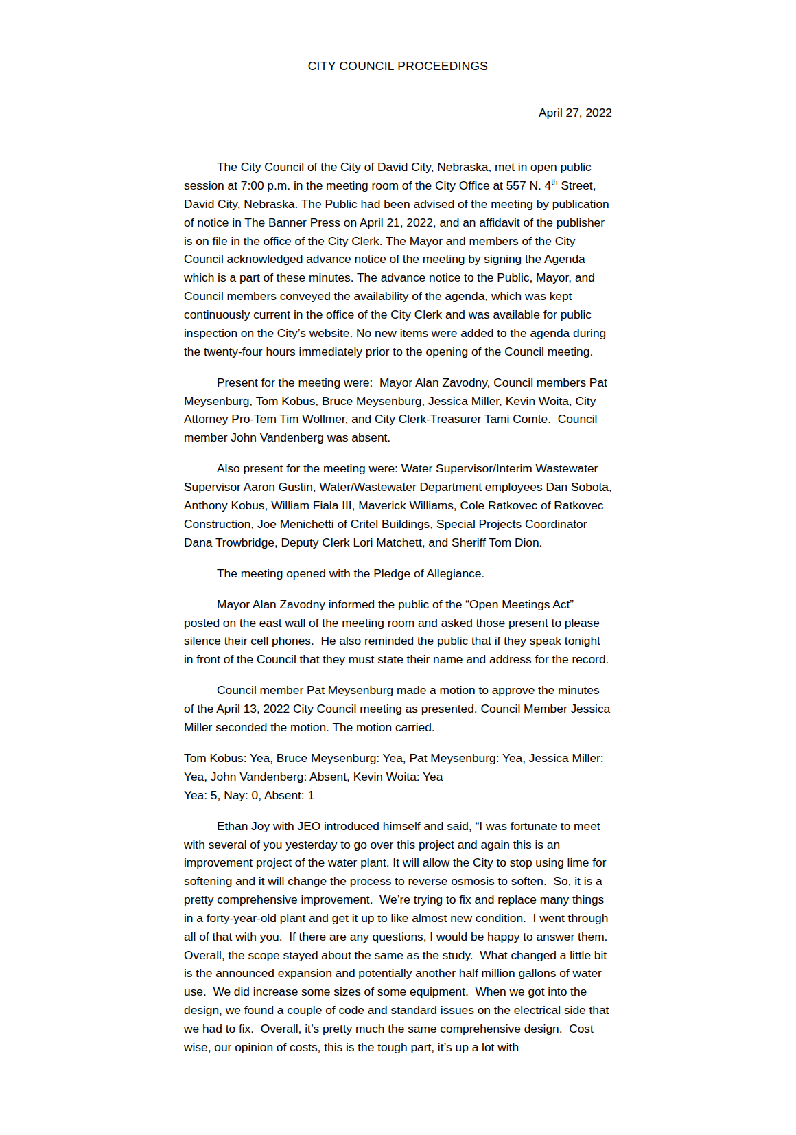CITY COUNCIL PROCEEDINGS
April 27, 2022
The City Council of the City of David City, Nebraska, met in open public session at 7:00 p.m. in the meeting room of the City Office at 557 N. 4th Street, David City, Nebraska. The Public had been advised of the meeting by publication of notice in The Banner Press on April 21, 2022, and an affidavit of the publisher is on file in the office of the City Clerk. The Mayor and members of the City Council acknowledged advance notice of the meeting by signing the Agenda which is a part of these minutes. The advance notice to the Public, Mayor, and Council members conveyed the availability of the agenda, which was kept continuously current in the office of the City Clerk and was available for public inspection on the City’s website. No new items were added to the agenda during the twenty-four hours immediately prior to the opening of the Council meeting.
Present for the meeting were: Mayor Alan Zavodny, Council members Pat Meysenburg, Tom Kobus, Bruce Meysenburg, Jessica Miller, Kevin Woita, City Attorney Pro-Tem Tim Wollmer, and City Clerk-Treasurer Tami Comte. Council member John Vandenberg was absent.
Also present for the meeting were: Water Supervisor/Interim Wastewater Supervisor Aaron Gustin, Water/Wastewater Department employees Dan Sobota, Anthony Kobus, William Fiala III, Maverick Williams, Cole Ratkovec of Ratkovec Construction, Joe Menichetti of Critel Buildings, Special Projects Coordinator Dana Trowbridge, Deputy Clerk Lori Matchett, and Sheriff Tom Dion.
The meeting opened with the Pledge of Allegiance.
Mayor Alan Zavodny informed the public of the “Open Meetings Act” posted on the east wall of the meeting room and asked those present to please silence their cell phones. He also reminded the public that if they speak tonight in front of the Council that they must state their name and address for the record.
Council member Pat Meysenburg made a motion to approve the minutes of the April 13, 2022 City Council meeting as presented. Council Member Jessica Miller seconded the motion. The motion carried.
Tom Kobus: Yea, Bruce Meysenburg: Yea, Pat Meysenburg: Yea, Jessica Miller: Yea, John Vandenberg: Absent, Kevin Woita: Yea
Yea: 5, Nay: 0, Absent: 1
Ethan Joy with JEO introduced himself and said, “I was fortunate to meet with several of you yesterday to go over this project and again this is an improvement project of the water plant. It will allow the City to stop using lime for softening and it will change the process to reverse osmosis to soften. So, it is a pretty comprehensive improvement. We’re trying to fix and replace many things in a forty-year-old plant and get it up to like almost new condition. I went through all of that with you. If there are any questions, I would be happy to answer them. Overall, the scope stayed about the same as the study. What changed a little bit is the announced expansion and potentially another half million gallons of water use. We did increase some sizes of some equipment. When we got into the design, we found a couple of code and standard issues on the electrical side that we had to fix. Overall, it’s pretty much the same comprehensive design. Cost wise, our opinion of costs, this is the tough part, it’s up a lot with